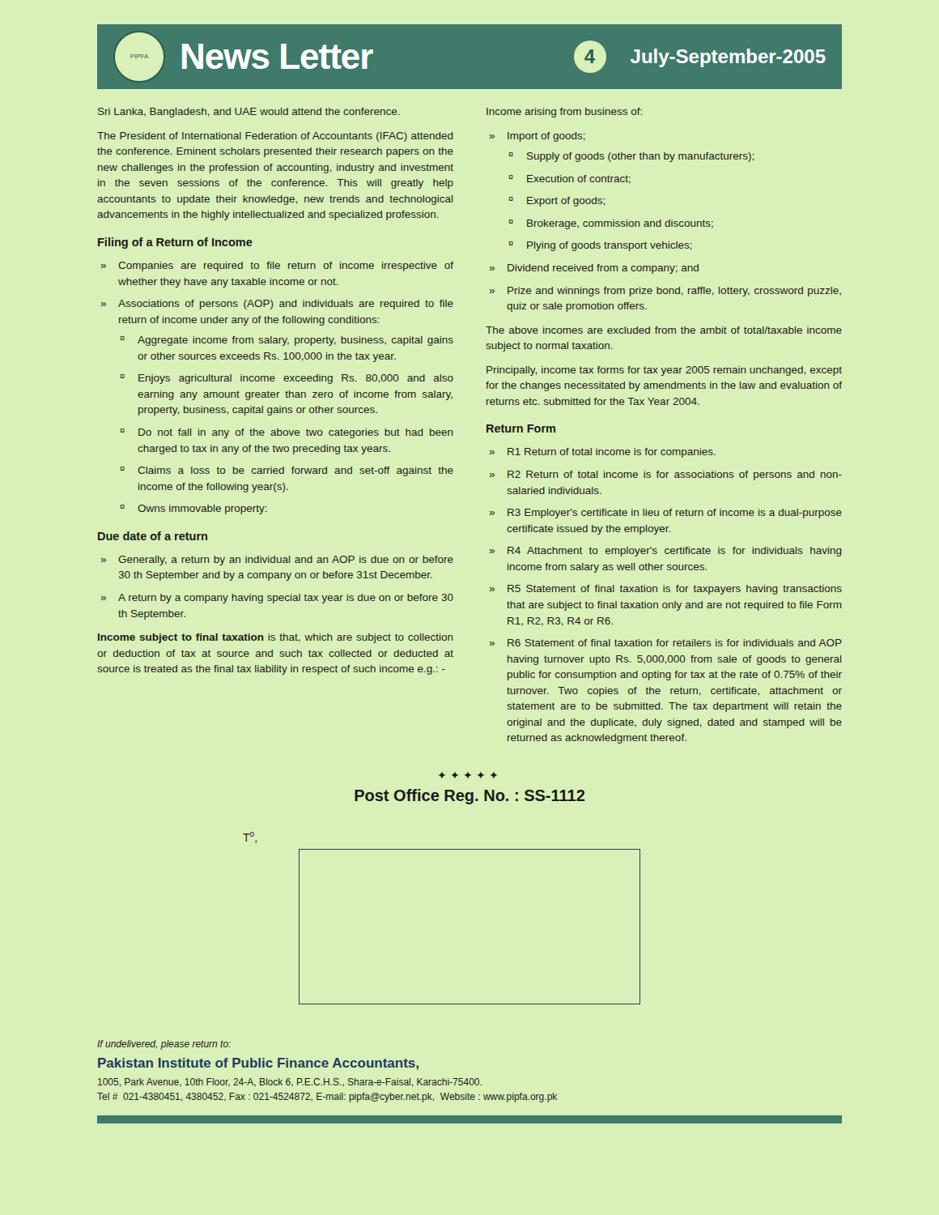PIPFA
News Letter
4
July-September-2005
Sri Lanka, Bangladesh, and UAE would attend the conference.
The President of International Federation of Accountants (IFAC) attended the conference. Eminent scholars presented their research papers on the new challenges in the profession of accounting, industry and investment in the seven sessions of the conference. This will greatly help accountants to update their knowledge, new trends and technological advancements in the highly intellectualized and specialized profession.
Filing of a Return of Income
Companies are required to file return of income irrespective of whether they have any taxable income or not.
Associations of persons (AOP) and individuals are required to file return of income under any of the following conditions:
Aggregate income from salary, property, business, capital gains or other sources exceeds Rs. 100,000 in the tax year.
Enjoys agricultural income exceeding Rs. 80,000 and also earning any amount greater than zero of income from salary, property, business, capital gains or other sources.
Do not fall in any of the above two categories but had been charged to tax in any of the two preceding tax years.
Claims a loss to be carried forward and set-off against the income of the following year(s).
Owns immovable property:
Due date of a return
Generally, a return by an individual and an AOP is due on or before 30 th September and by a company on or before 31st December.
A return by a company having special tax year is due on or before 30 th September.
Income subject to final taxation is that, which are subject to collection or deduction of tax at source and such tax collected or deducted at source is treated as the final tax liability in respect of such income e.g.: -
Income arising from business of:
Import of goods;
Supply of goods (other than by manufacturers);
Execution of contract;
Export of goods;
Brokerage, commission and discounts;
Plying of goods transport vehicles;
Dividend received from a company; and
Prize and winnings from prize bond, raffle, lottery, crossword puzzle, quiz or sale promotion offers.
The above incomes are excluded from the ambit of total/taxable income subject to normal taxation.
Principally, income tax forms for tax year 2005 remain unchanged, except for the changes necessitated by amendments in the law and evaluation of returns etc. submitted for the Tax Year 2004.
Return Form
R1 Return of total income is for companies.
R2 Return of total income is for associations of persons and non-salaried individuals.
R3 Employer's certificate in lieu of return of income is a dual-purpose certificate issued by the employer.
R4 Attachment to employer's certificate is for individuals having income from salary as well other sources.
R5 Statement of final taxation is for taxpayers having transactions that are subject to final taxation only and are not required to file Form R1, R2, R3, R4 or R6.
R6 Statement of final taxation for retailers is for individuals and AOP having turnover upto Rs. 5,000,000 from sale of goods to general public for consumption and opting for tax at the rate of 0.75% of their turnover. Two copies of the return, certificate, attachment or statement are to be submitted. The tax department will retain the original and the duplicate, duly signed, dated and stamped will be returned as acknowledgment thereof.
✦✦✦✦✦
Post Office Reg. No. : SS-1112
To,
If undelivered, please return to:
Pakistan Institute of Public Finance Accountants,
1005, Park Avenue, 10th Floor, 24-A, Block 6, P.E.C.H.S., Shara-e-Faisal, Karachi-75400.
Tel # 021-4380451, 4380452, Fax : 021-4524872, E-mail: pipfa@cyber.net.pk, Website : www.pipfa.org.pk